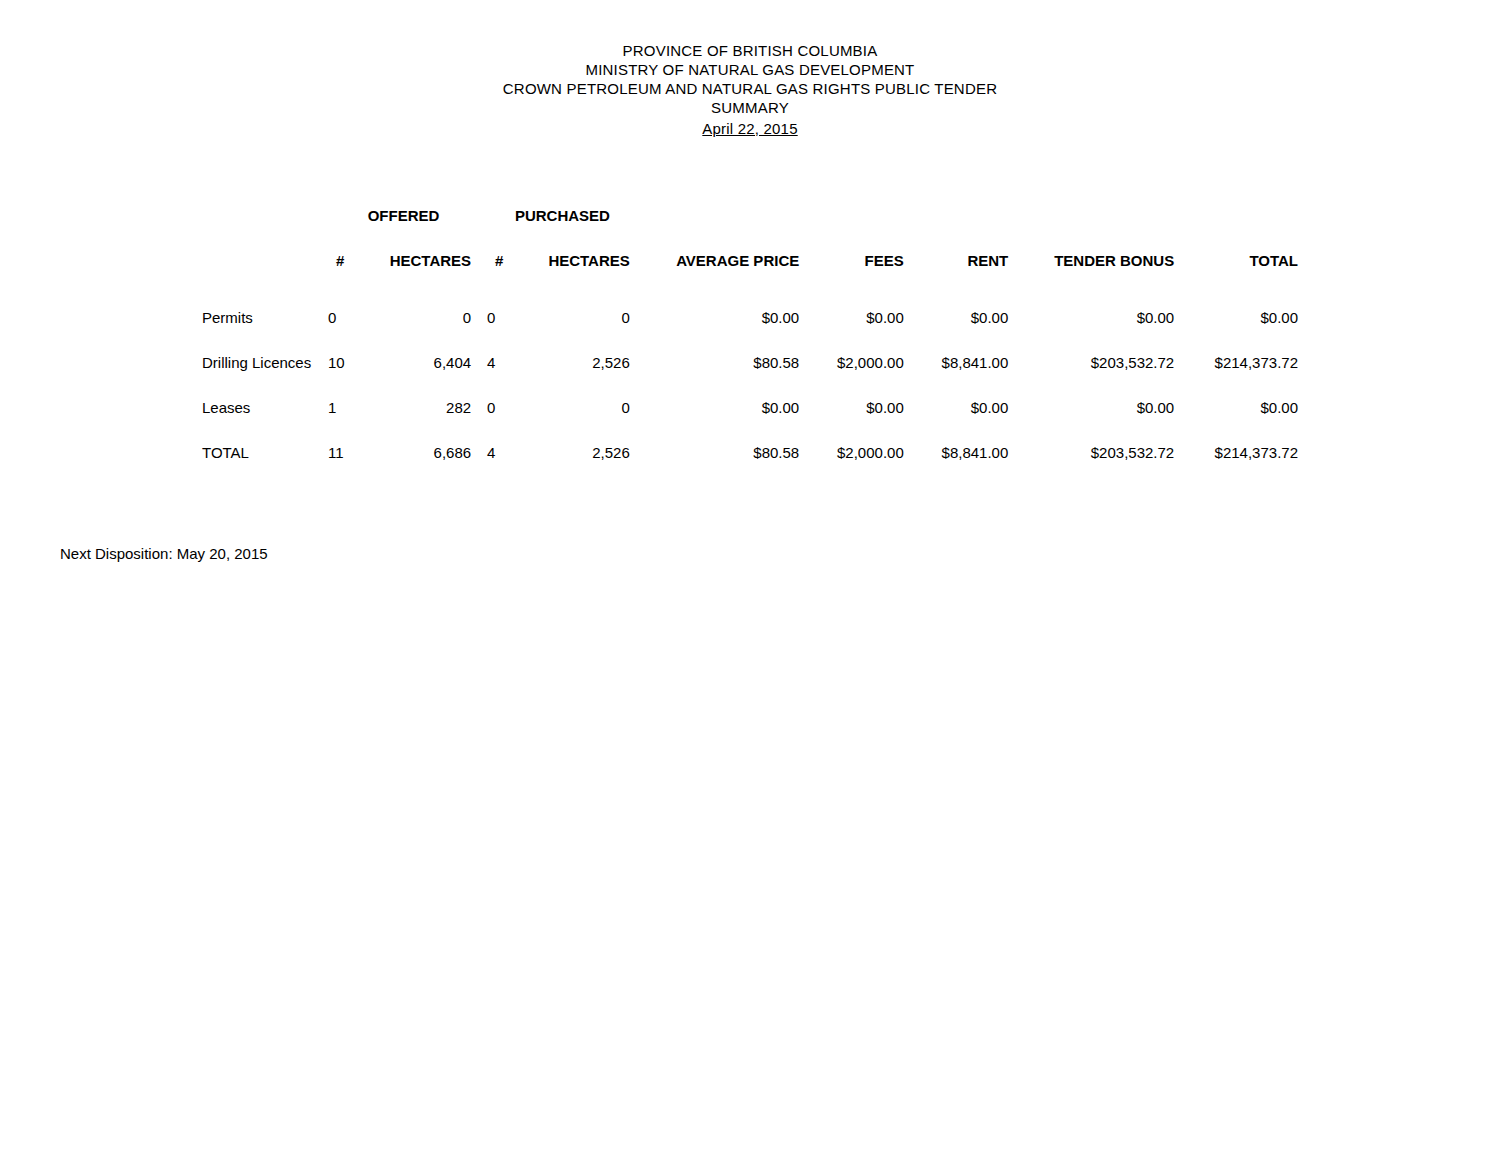PROVINCE OF BRITISH COLUMBIA
MINISTRY OF NATURAL GAS DEVELOPMENT
CROWN PETROLEUM AND NATURAL GAS RIGHTS PUBLIC TENDER
SUMMARY
April 22, 2015
| | OFFERED | PURCHASED | | | | | |
| --- | --- | --- | --- | --- | --- | --- | --- |
| | # | HECTARES | # | HECTARES | AVERAGE PRICE | FEES | RENT | TENDER BONUS | TOTAL |
| Permits | 0 | 0 | 0 | 0 | $0.00 | $0.00 | $0.00 | $0.00 | $0.00 |
| Drilling Licences | 10 | 6,404 | 4 | 2,526 | $80.58 | $2,000.00 | $8,841.00 | $203,532.72 | $214,373.72 |
| Leases | 1 | 282 | 0 | 0 | $0.00 | $0.00 | $0.00 | $0.00 | $0.00 |
| TOTAL | 11 | 6,686 | 4 | 2,526 | $80.58 | $2,000.00 | $8,841.00 | $203,532.72 | $214,373.72 |
Next Disposition: May 20, 2015